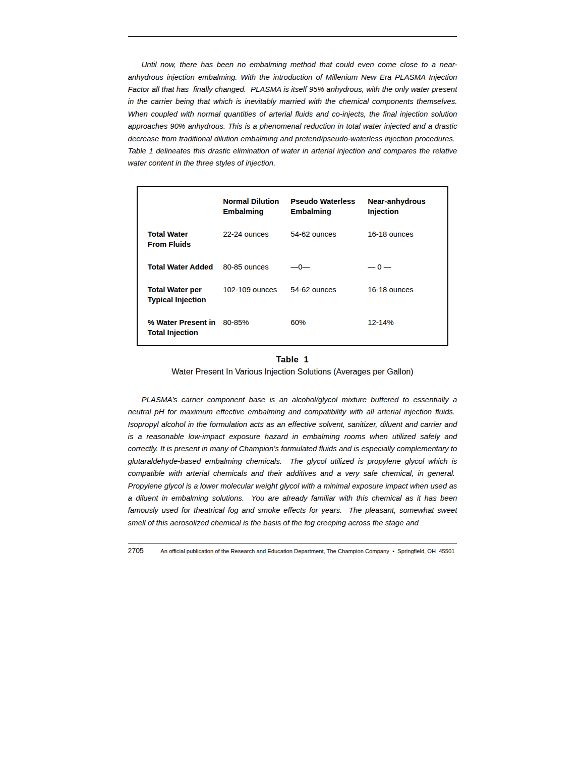Until now, there has been no embalming method that could even come close to a near-anhydrous injection embalming. With the introduction of Millenium New Era PLASMA Injection Factor all that has finally changed. PLASMA is itself 95% anhydrous, with the only water present in the carrier being that which is inevitably married with the chemical components themselves. When coupled with normal quantities of arterial fluids and co-injects, the final injection solution approaches 90% anhydrous. This is a phenomenal reduction in total water injected and a drastic decrease from traditional dilution embalming and pretend/pseudo-waterless injection procedures. Table 1 delineates this drastic elimination of water in arterial injection and compares the relative water content in the three styles of injection.
| | Normal Dilution Embalming | Pseudo Waterless Embalming | Near-anhydrous Injection |
| --- | --- | --- | --- |
| Total Water From Fluids | 22-24 ounces | 54-62 ounces | 16-18 ounces |
| Total Water Added | 80-85 ounces | —0— | — 0 — |
| Total Water per Typical Injection | 102-109 ounces | 54-62 ounces | 16-18 ounces |
| % Water Present in Total Injection | 80-85% | 60% | 12-14% |
Table 1 Water Present In Various Injection Solutions (Averages per Gallon)
PLASMA’s carrier component base is an alcohol/glycol mixture buffered to essentially a neutral pH for maximum effective embalming and compatibility with all arterial injection fluids. Isopropyl alcohol in the formulation acts as an effective solvent, sanitizer, diluent and carrier and is a reasonable low-impact exposure hazard in embalming rooms when utilized safely and correctly. It is present in many of Champion’s formulated fluids and is especially complementary to glutaraldehyde-based embalming chemicals. The glycol utilized is propylene glycol which is compatible with arterial chemicals and their additives and a very safe chemical, in general. Propylene glycol is a lower molecular weight glycol with a minimal exposure impact when used as a diluent in embalming solutions. You are already familiar with this chemical as it has been famously used for theatrical fog and smoke effects for years. The pleasant, somewhat sweet smell of this aerosolized chemical is the basis of the fog creeping across the stage and
2705 An official publication of the Research and Education Department, The Champion Company • Springfield, OH 45501